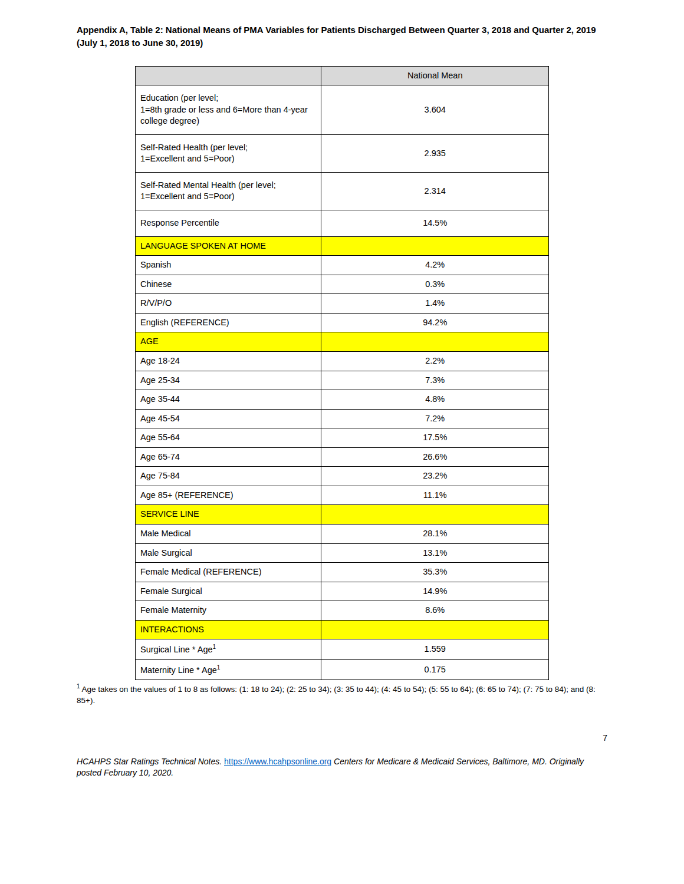Appendix A, Table 2: National Means of PMA Variables for Patients Discharged Between Quarter 3, 2018 and Quarter 2, 2019 (July 1, 2018 to June 30, 2019)
| | National Mean |
| --- | --- |
| Education (per level; 1=8th grade or less and 6=More than 4-year college degree) | 3.604 |
| Self-Rated Health (per level; 1=Excellent and 5=Poor) | 2.935 |
| Self-Rated Mental Health (per level; 1=Excellent and 5=Poor) | 2.314 |
| Response Percentile | 14.5% |
| Language Spoken at Home | |
| Spanish | 4.2% |
| Chinese | 0.3% |
| R/V/P/O | 1.4% |
| English (REFERENCE) | 94.2% |
| Age | |
| Age 18-24 | 2.2% |
| Age 25-34 | 7.3% |
| Age 35-44 | 4.8% |
| Age 45-54 | 7.2% |
| Age 55-64 | 17.5% |
| Age 65-74 | 26.6% |
| Age 75-84 | 23.2% |
| Age 85+ (REFERENCE) | 11.1% |
| Service Line | |
| Male Medical | 28.1% |
| Male Surgical | 13.1% |
| Female Medical (REFERENCE) | 35.3% |
| Female Surgical | 14.9% |
| Female Maternity | 8.6% |
| Interactions | |
| Surgical Line * Age 1 | 1.559 |
| Maternity Line * Age 1 | 0.175 |
1 Age takes on the values of 1 to 8 as follows: (1: 18 to 24); (2: 25 to 34); (3: 35 to 44); (4: 45 to 54); (5: 55 to 64); (6: 65 to 74); (7: 75 to 84); and (8: 85+).
7
HCAHPS Star Ratings Technical Notes. https://www.hcahpsonline.org Centers for Medicare & Medicaid Services, Baltimore, MD. Originally posted February 10, 2020.